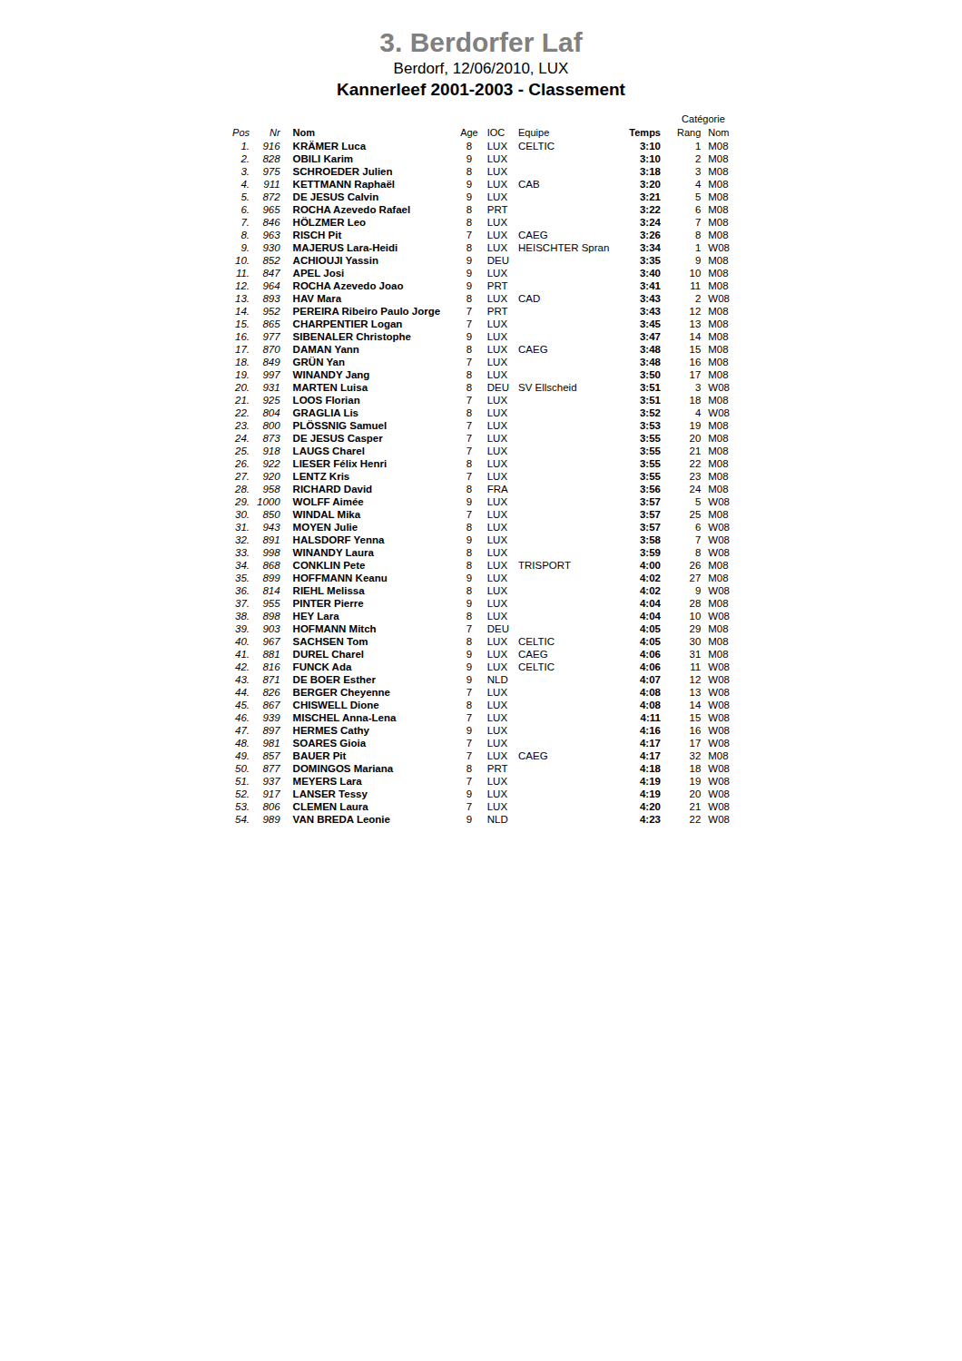3. Berdorfer Laf
Berdorf, 12/06/2010, LUX
Kannerleef 2001-2003 - Classement
| | Catégorie |
| --- | --- |
| Pos | Nr | Nom | Age | IOC | Equipe | Temps | Rang | Nom |
| 1. | 916 | KRÄMER Luca | 8 | LUX | CELTIC | 3:10 | 1 | M08 |
| 2. | 828 | OBILI Karim | 9 | LUX | | 3:10 | 2 | M08 |
| 3. | 975 | SCHROEDER Julien | 8 | LUX | | 3:18 | 3 | M08 |
| 4. | 911 | KETTMANN Raphaël | 9 | LUX | CAB | 3:20 | 4 | M08 |
| 5. | 872 | DE JESUS Calvin | 9 | LUX | | 3:21 | 5 | M08 |
| 6. | 965 | ROCHA Azevedo Rafael | 8 | PRT | | 3:22 | 6 | M08 |
| 7. | 846 | HÖLZMER Leo | 8 | LUX | | 3:24 | 7 | M08 |
| 8. | 963 | RISCH Pit | 7 | LUX | CAEG | 3:26 | 8 | M08 |
| 9. | 930 | MAJERUS Lara-Heidi | 8 | LUX | HEISCHTER Spran | 3:34 | 1 | W08 |
| 10. | 852 | ACHIOUJI Yassin | 9 | DEU | | 3:35 | 9 | M08 |
| 11. | 847 | APEL Josi | 9 | LUX | | 3:40 | 10 | M08 |
| 12. | 964 | ROCHA Azevedo Joao | 9 | PRT | | 3:41 | 11 | M08 |
| 13. | 893 | HAV Mara | 8 | LUX | CAD | 3:43 | 2 | W08 |
| 14. | 952 | PEREIRA Ribeiro Paulo Jorge | 7 | PRT | | 3:43 | 12 | M08 |
| 15. | 865 | CHARPENTIER Logan | 7 | LUX | | 3:45 | 13 | M08 |
| 16. | 977 | SIBENALER Christophe | 9 | LUX | | 3:47 | 14 | M08 |
| 17. | 870 | DAMAN Yann | 8 | LUX | CAEG | 3:48 | 15 | M08 |
| 18. | 849 | GRÜN Yan | 7 | LUX | | 3:48 | 16 | M08 |
| 19. | 997 | WINANDY Jang | 8 | LUX | | 3:50 | 17 | M08 |
| 20. | 931 | MARTEN Luisa | 8 | DEU | SV Ellscheid | 3:51 | 3 | W08 |
| 21. | 925 | LOOS Florian | 7 | LUX | | 3:51 | 18 | M08 |
| 22. | 804 | GRAGLIA Lis | 8 | LUX | | 3:52 | 4 | W08 |
| 23. | 800 | PLÖSSNIG Samuel | 7 | LUX | | 3:53 | 19 | M08 |
| 24. | 873 | DE JESUS Casper | 7 | LUX | | 3:55 | 20 | M08 |
| 25. | 918 | LAUGS Charel | 7 | LUX | | 3:55 | 21 | M08 |
| 26. | 922 | LIESER Félix Henri | 8 | LUX | | 3:55 | 22 | M08 |
| 27. | 920 | LENTZ Kris | 7 | LUX | | 3:55 | 23 | M08 |
| 28. | 958 | RICHARD David | 8 | FRA | | 3:56 | 24 | M08 |
| 29. | 1000 | WOLFF Aimée | 9 | LUX | | 3:57 | 5 | W08 |
| 30. | 850 | WINDAL Mika | 7 | LUX | | 3:57 | 25 | M08 |
| 31. | 943 | MOYEN Julie | 8 | LUX | | 3:57 | 6 | W08 |
| 32. | 891 | HALSDORF Yenna | 9 | LUX | | 3:58 | 7 | W08 |
| 33. | 998 | WINANDY Laura | 8 | LUX | | 3:59 | 8 | W08 |
| 34. | 868 | CONKLIN Pete | 8 | LUX | TRISPORT | 4:00 | 26 | M08 |
| 35. | 899 | HOFFMANN Keanu | 9 | LUX | | 4:02 | 27 | M08 |
| 36. | 814 | RIEHL Melissa | 8 | LUX | | 4:02 | 9 | W08 |
| 37. | 955 | PINTER Pierre | 9 | LUX | | 4:04 | 28 | M08 |
| 38. | 898 | HEY Lara | 8 | LUX | | 4:04 | 10 | W08 |
| 39. | 903 | HOFMANN Mitch | 7 | DEU | | 4:05 | 29 | M08 |
| 40. | 967 | SACHSEN Tom | 8 | LUX | CELTIC | 4:05 | 30 | M08 |
| 41. | 881 | DUREL Charel | 9 | LUX | CAEG | 4:06 | 31 | M08 |
| 42. | 816 | FUNCK Ada | 9 | LUX | CELTIC | 4:06 | 11 | W08 |
| 43. | 871 | DE BOER Esther | 9 | NLD | | 4:07 | 12 | W08 |
| 44. | 826 | BERGER Cheyenne | 7 | LUX | | 4:08 | 13 | W08 |
| 45. | 867 | CHISWELL Dione | 8 | LUX | | 4:08 | 14 | W08 |
| 46. | 939 | MISCHEL Anna-Lena | 7 | LUX | | 4:11 | 15 | W08 |
| 47. | 897 | HERMES Cathy | 9 | LUX | | 4:16 | 16 | W08 |
| 48. | 981 | SOARES Gioia | 7 | LUX | | 4:17 | 17 | W08 |
| 49. | 857 | BAUER Pit | 7 | LUX | CAEG | 4:17 | 32 | M08 |
| 50. | 877 | DOMINGOS Mariana | 8 | PRT | | 4:18 | 18 | W08 |
| 51. | 937 | MEYERS Lara | 7 | LUX | | 4:19 | 19 | W08 |
| 52. | 917 | LANSER Tessy | 9 | LUX | | 4:19 | 20 | W08 |
| 53. | 806 | CLEMEN Laura | 7 | LUX | | 4:20 | 21 | W08 |
| 54. | 989 | VAN BREDA Leonie | 9 | NLD | | 4:23 | 22 | W08 |